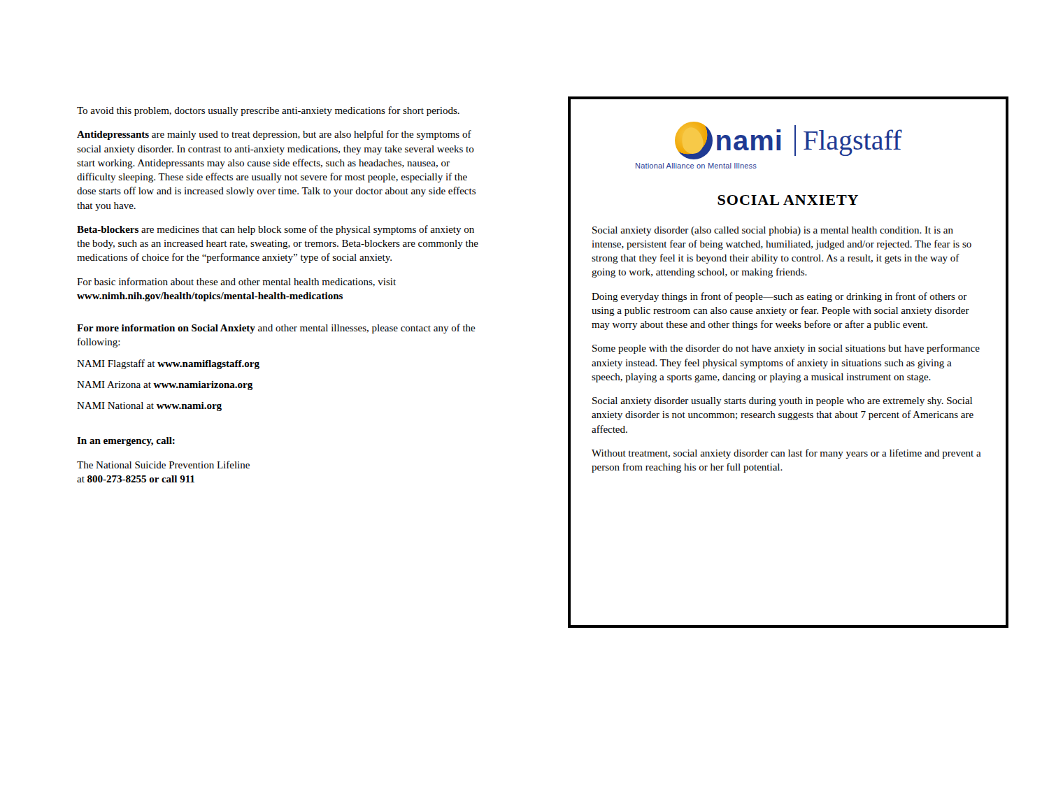To avoid this problem, doctors usually prescribe anti-anxiety medications for short periods.
Antidepressants are mainly used to treat depression, but are also helpful for the symptoms of social anxiety disorder. In contrast to anti-anxiety medications, they may take several weeks to start working. Antidepressants may also cause side effects, such as headaches, nausea, or difficulty sleeping. These side effects are usually not severe for most people, especially if the dose starts off low and is increased slowly over time. Talk to your doctor about any side effects that you have.
Beta-blockers are medicines that can help block some of the physical symptoms of anxiety on the body, such as an increased heart rate, sweating, or tremors. Beta-blockers are commonly the medications of choice for the “performance anxiety” type of social anxiety.
For basic information about these and other mental health medications, visit www.nimh.nih.gov/health/topics/mental-health-medications
For more information on Social Anxiety and other mental illnesses, please contact any of the following:
NAMI Flagstaff at www.namiflagstaff.org
NAMI Arizona at www.namiarizona.org
NAMI National at www.nami.org
In an emergency, call:
The National Suicide Prevention Lifeline
at 800-273-8255 or call 911
nami Flagstaff
National Alliance on Mental Illness
SOCIAL ANXIETY
Social anxiety disorder (also called social phobia) is a mental health condition. It is an intense, persistent fear of being watched, humiliated, judged and/or rejected. The fear is so strong that they feel it is beyond their ability to control. As a result, it gets in the way of going to work, attending school, or making friends.
Doing everyday things in front of people—such as eating or drinking in front of others or using a public restroom can also cause anxiety or fear. People with social anxiety disorder may worry about these and other things for weeks before or after a public event.
Some people with the disorder do not have anxiety in social situations but have performance anxiety instead. They feel physical symptoms of anxiety in situations such as giving a speech, playing a sports game, dancing or playing a musical instrument on stage.
Social anxiety disorder usually starts during youth in people who are extremely shy. Social anxiety disorder is not uncommon; research suggests that about 7 percent of Americans are affected.
Without treatment, social anxiety disorder can last for many years or a lifetime and prevent a person from reaching his or her full potential.